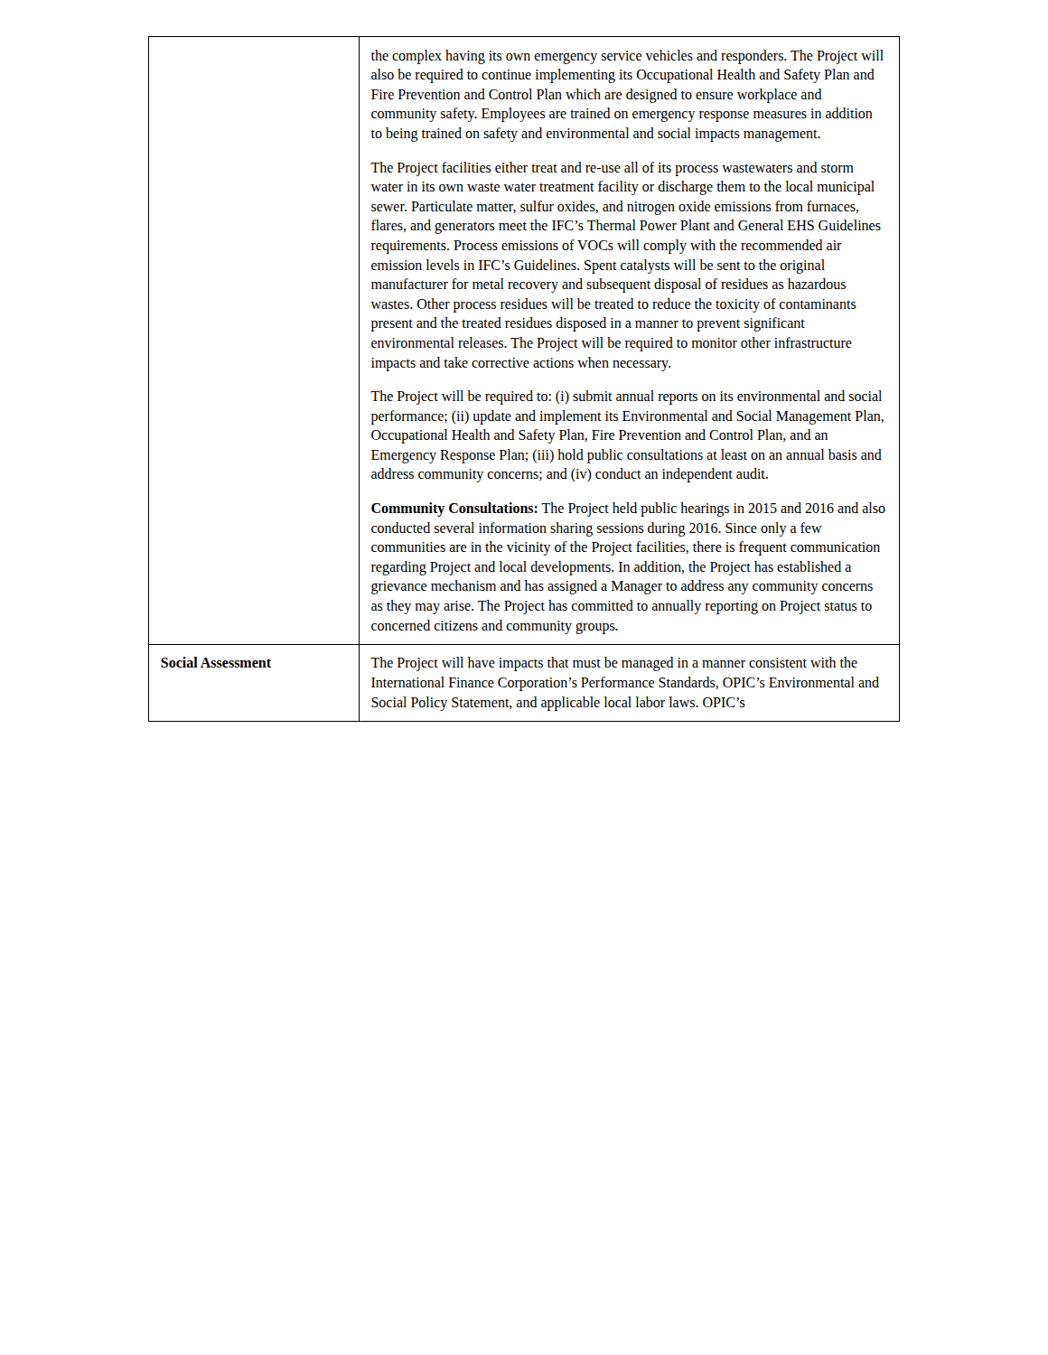| | the complex having its own emergency service vehicles and responders. The Project will also be required to continue implementing its Occupational Health and Safety Plan and Fire Prevention and Control Plan which are designed to ensure workplace and community safety. Employees are trained on emergency response measures in addition to being trained on safety and environmental and social impacts management. The Project facilities either treat and re-use all of its process wastewaters and storm water in its own waste water treatment facility or discharge them to the local municipal sewer. Particulate matter, sulfur oxides, and nitrogen oxide emissions from furnaces, flares, and generators meet the IFC’s Thermal Power Plant and General EHS Guidelines requirements. Process emissions of VOCs will comply with the recommended air emission levels in IFC’s Guidelines. Spent catalysts will be sent to the original manufacturer for metal recovery and subsequent disposal of residues as hazardous wastes. Other process residues will be treated to reduce the toxicity of contaminants present and the treated residues disposed in a manner to prevent significant environmental releases. The Project will be required to monitor other infrastructure impacts and take corrective actions when necessary. The Project will be required to: (i) submit annual reports on its environmental and social performance; (ii) update and implement its Environmental and Social Management Plan, Occupational Health and Safety Plan, Fire Prevention and Control Plan, and an Emergency Response Plan; (iii) hold public consultations at least on an annual basis and address community concerns; and (iv) conduct an independent audit. Community Consultations: The Project held public hearings in 2015 and 2016 and also conducted several information sharing sessions during 2016. Since only a few communities are in the vicinity of the Project facilities, there is frequent communication regarding Project and local developments. In addition, the Project has established a grievance mechanism and has assigned a Manager to address any community concerns as they may arise. The Project has committed to annually reporting on Project status to concerned citizens and community groups. |
| Social Assessment | The Project will have impacts that must be managed in a manner consistent with the International Finance Corporation’s Performance Standards, OPIC’s Environmental and Social Policy Statement, and applicable local labor laws. OPIC’s |